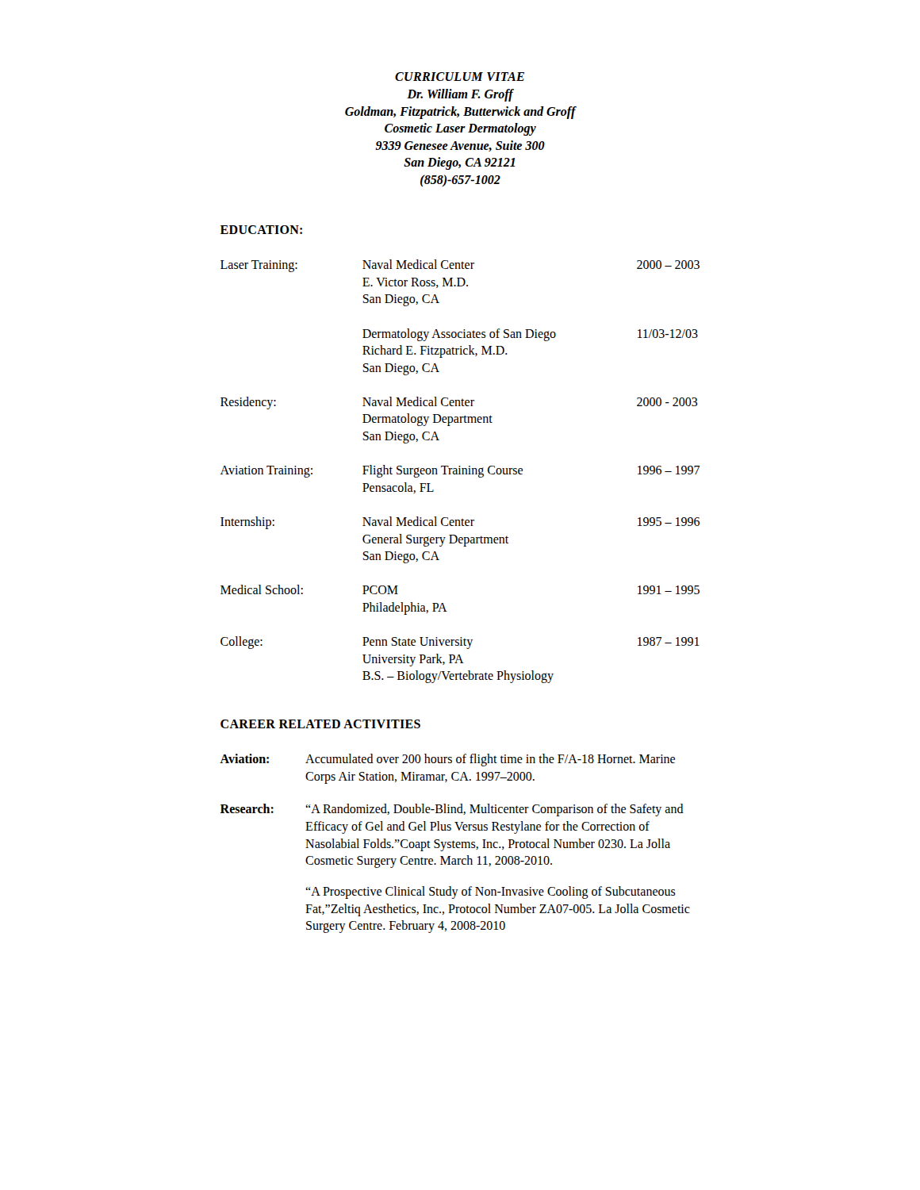CURRICULUM VITAE
Dr. William F. Groff
Goldman, Fitzpatrick, Butterwick and Groff
Cosmetic Laser Dermatology
9339 Genesee Avenue, Suite 300
San Diego, CA 92121
(858)-657-1002
EDUCATION:
| Laser Training: | Naval Medical Center E. Victor Ross, M.D. San Diego, CA | 2000 – 2003 |
| | Dermatology Associates of San Diego Richard E. Fitzpatrick, M.D. San Diego, CA | 11/03-12/03 |
| Residency: | Naval Medical Center Dermatology Department San Diego, CA | 2000 - 2003 |
| Aviation Training: | Flight Surgeon Training Course Pensacola, FL | 1996 – 1997 |
| Internship: | Naval Medical Center General Surgery Department San Diego, CA | 1995 – 1996 |
| Medical School: | PCOM Philadelphia, PA | 1991 – 1995 |
| College: | Penn State University University Park, PA B.S. – Biology/Vertebrate Physiology | 1987 – 1991 |
CAREER RELATED ACTIVITIES
| Aviation: | Accumulated over 200 hours of flight time in the F/A-18 Hornet. Marine Corps Air Station, Miramar, CA. 1997–2000. |
| Research: | “A Randomized, Double-Blind, Multicenter Comparison of the Safety and Efficacy of Gel and Gel Plus Versus Restylane for the Correction of Nasolabial Folds.”Coapt Systems, Inc., Protocal Number 0230. La Jolla Cosmetic Surgery Centre. March 11, 2008-2010. “A Prospective Clinical Study of Non-Invasive Cooling of Subcutaneous Fat,”Zeltiq Aesthetics, Inc., Protocol Number ZA07-005. La Jolla Cosmetic Surgery Centre. February 4, 2008-2010 |